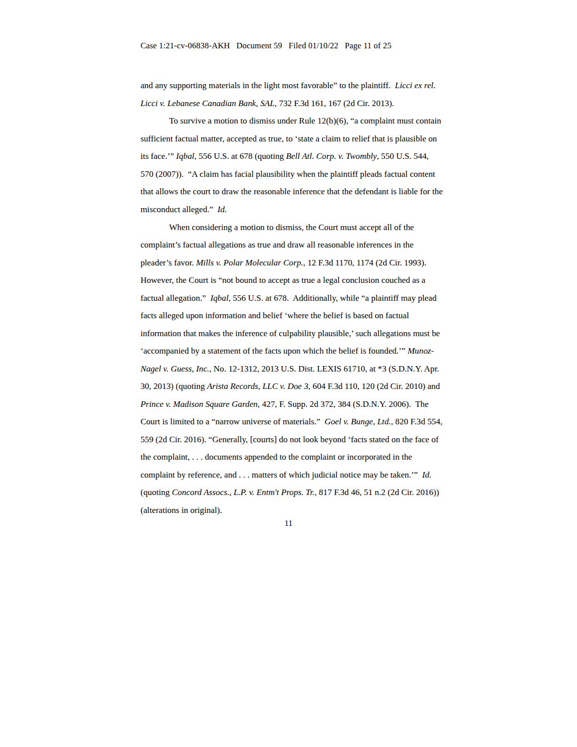Case 1:21-cv-06838-AKH Document 59 Filed 01/10/22 Page 11 of 25
and any supporting materials in the light most favorable” to the plaintiff. Licci ex rel. Licci v. Lebanese Canadian Bank, SAL, 732 F.3d 161, 167 (2d Cir. 2013).
To survive a motion to dismiss under Rule 12(b)(6), “a complaint must contain sufficient factual matter, accepted as true, to ‘state a claim to relief that is plausible on its face.’” Iqbal, 556 U.S. at 678 (quoting Bell Atl. Corp. v. Twombly, 550 U.S. 544, 570 (2007)). “A claim has facial plausibility when the plaintiff pleads factual content that allows the court to draw the reasonable inference that the defendant is liable for the misconduct alleged.” Id.
When considering a motion to dismiss, the Court must accept all of the complaint’s factual allegations as true and draw all reasonable inferences in the pleader’s favor. Mills v. Polar Molecular Corp., 12 F.3d 1170, 1174 (2d Cir. 1993). However, the Court is “not bound to accept as true a legal conclusion couched as a factual allegation.” Iqbal, 556 U.S. at 678. Additionally, while “a plaintiff may plead facts alleged upon information and belief ‘where the belief is based on factual information that makes the inference of culpability plausible,’ such allegations must be ‘accompanied by a statement of the facts upon which the belief is founded.’” Munoz-Nagel v. Guess, Inc., No. 12-1312, 2013 U.S. Dist. LEXIS 61710, at *3 (S.D.N.Y. Apr. 30, 2013) (quoting Arista Records, LLC v. Doe 3, 604 F.3d 110, 120 (2d Cir. 2010) and Prince v. Madison Square Garden, 427, F. Supp. 2d 372, 384 (S.D.N.Y. 2006). The Court is limited to a “narrow universe of materials.” Goel v. Bunge, Ltd., 820 F.3d 554, 559 (2d Cir. 2016). “Generally, [courts] do not look beyond ‘facts stated on the face of the complaint, . . . documents appended to the complaint or incorporated in the complaint by reference, and . . . matters of which judicial notice may be taken.’” Id. (quoting Concord Assocs., L.P. v. Entm't Props. Tr., 817 F.3d 46, 51 n.2 (2d Cir. 2016)) (alterations in original).
11